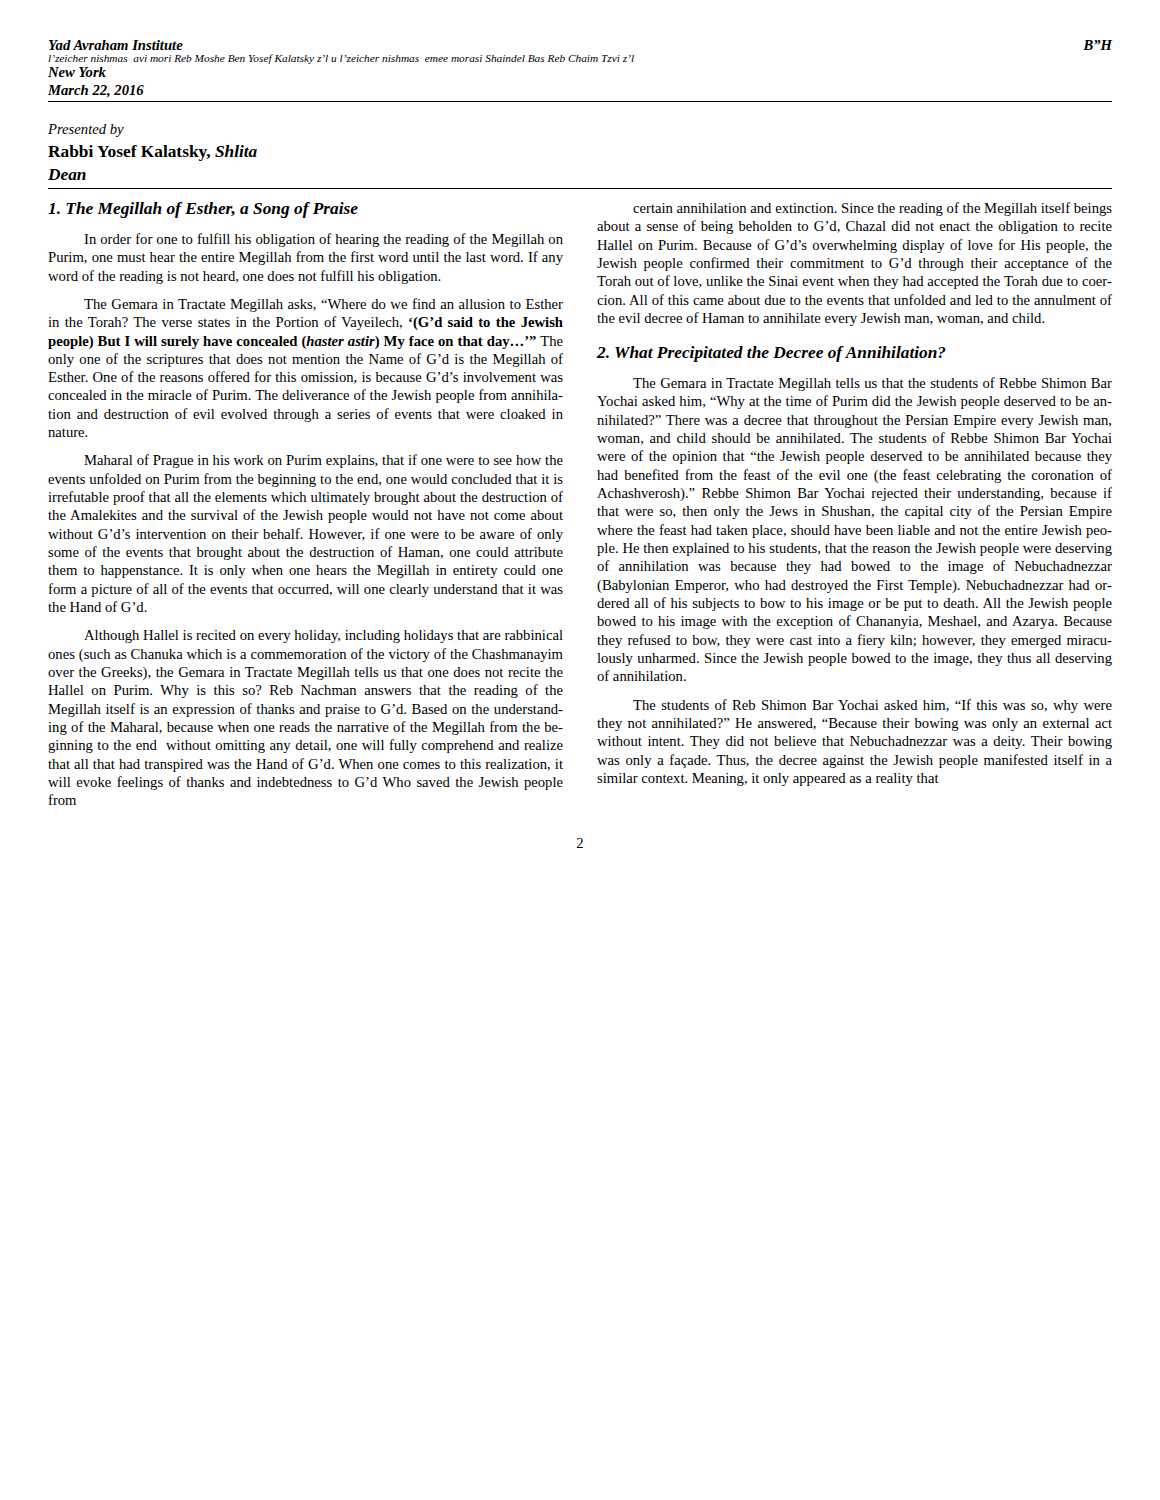B”H
Yad Avraham Institute
l’zeicher nishmas avi mori Reb Moshe Ben Yosef Kalatsky z’l u l’zeicher nishmas emee morasi Shaindel Bas Reb Chaim Tzvi z’l
New York
March 22, 2016
Presented by
Rabbi Yosef Kalatsky, Shlita
Dean
1. The Megillah of Esther, a Song of Praise
In order for one to fulfill his obligation of hearing the reading of the Megillah on Purim, one must hear the entire Megillah from the first word until the last word. If any word of the reading is not heard, one does not fulfill his obligation.
The Gemara in Tractate Megillah asks, “Where do we find an allusion to Esther in the Torah? The verse states in the Portion of Vayeilech, ‘(G’d said to the Jewish people) But I will surely have concealed (haster astir) My face on that day…’” The only one of the scriptures that does not mention the Name of G’d is the Megillah of Esther. One of the reasons offered for this omission, is because G’d’s involvement was concealed in the miracle of Purim. The deliverance of the Jewish people from annihilation and destruction of evil evolved through a series of events that were cloaked in nature.
Maharal of Prague in his work on Purim explains, that if one were to see how the events unfolded on Purim from the beginning to the end, one would concluded that it is irrefutable proof that all the elements which ultimately brought about the destruction of the Amalekites and the survival of the Jewish people would not have not come about without G’d’s intervention on their behalf. However, if one were to be aware of only some of the events that brought about the destruction of Haman, one could attribute them to happenstance. It is only when one hears the Megillah in entirety could one form a picture of all of the events that occurred, will one clearly understand that it was the Hand of G’d.
Although Hallel is recited on every holiday, including holidays that are rabbinical ones (such as Chanuka which is a commemoration of the victory of the Chashmanayim over the Greeks), the Gemara in Tractate Megillah tells us that one does not recite the Hallel on Purim. Why is this so? Reb Nachman answers that the reading of the Megillah itself is an expression of thanks and praise to G’d. Based on the understanding of the Maharal, because when one reads the narrative of the Megillah from the beginning to the end without omitting any detail, one will fully comprehend and realize that all that had transpired was the Hand of G’d. When one comes to this realization, it will evoke feelings of thanks and indebtedness to G’d Who saved the Jewish people from
certain annihilation and extinction. Since the reading of the Megillah itself beings about a sense of being beholden to G’d, Chazal did not enact the obligation to recite Hallel on Purim. Because of G’d’s overwhelming display of love for His people, the Jewish people confirmed their commitment to G’d through their acceptance of the Torah out of love, unlike the Sinai event when they had accepted the Torah due to coercion. All of this came about due to the events that unfolded and led to the annulment of the evil decree of Haman to annihilate every Jewish man, woman, and child.
2. What Precipitated the Decree of Annihilation?
The Gemara in Tractate Megillah tells us that the students of Rebbe Shimon Bar Yochai asked him, “Why at the time of Purim did the Jewish people deserved to be annihilated?” There was a decree that throughout the Persian Empire every Jewish man, woman, and child should be annihilated. The students of Rebbe Shimon Bar Yochai were of the opinion that “the Jewish people deserved to be annihilated because they had benefited from the feast of the evil one (the feast celebrating the coronation of Achashverosh).” Rebbe Shimon Bar Yochai rejected their understanding, because if that were so, then only the Jews in Shushan, the capital city of the Persian Empire where the feast had taken place, should have been liable and not the entire Jewish people. He then explained to his students, that the reason the Jewish people were deserving of annihilation was because they had bowed to the image of Nebuchadnezzar (Babylonian Emperor, who had destroyed the First Temple). Nebuchadnezzar had ordered all of his subjects to bow to his image or be put to death. All the Jewish people bowed to his image with the exception of Chananyia, Meshael, and Azarya. Because they refused to bow, they were cast into a fiery kiln; however, they emerged miraculously unharmed. Since the Jewish people bowed to the image, they thus all deserving of annihilation.
The students of Reb Shimon Bar Yochai asked him, “If this was so, why were they not annihilated?” He answered, “Because their bowing was only an external act without intent. They did not believe that Nebuchadnezzar was a deity. Their bowing was only a façade. Thus, the decree against the Jewish people manifested itself in a similar context. Meaning, it only appeared as a reality that
2